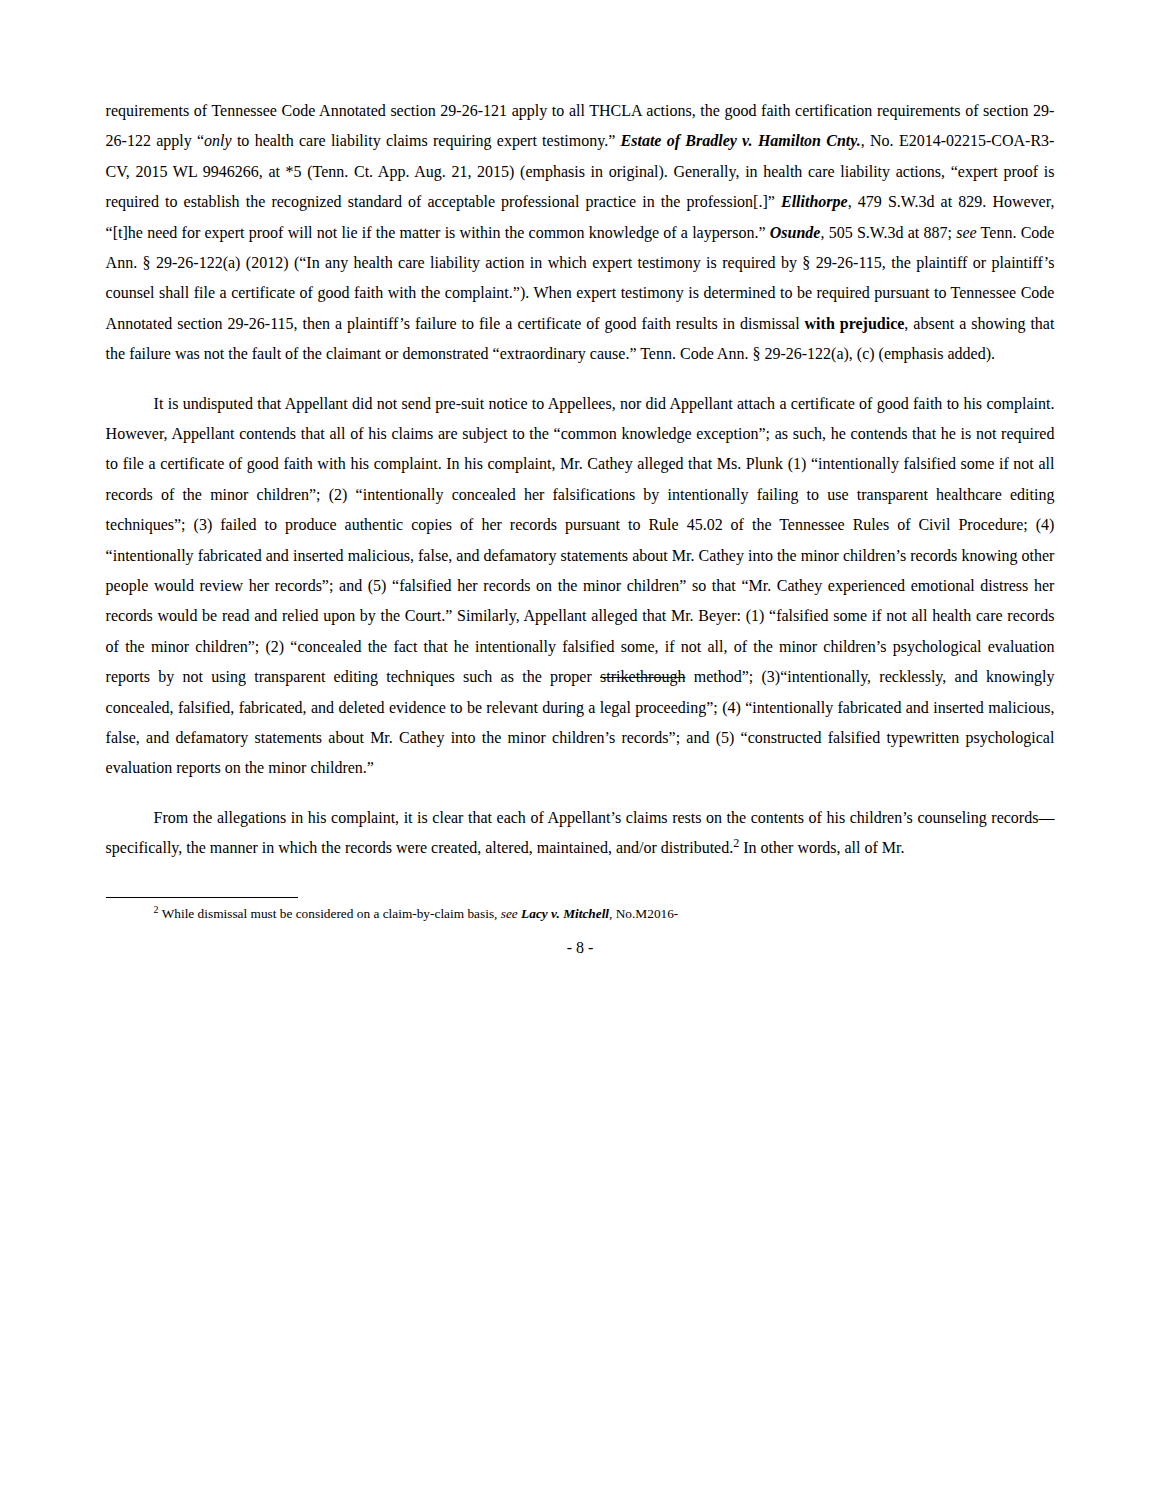requirements of Tennessee Code Annotated section 29-26-121 apply to all THCLA actions, the good faith certification requirements of section 29-26-122 apply “only to health care liability claims requiring expert testimony.” Estate of Bradley v. Hamilton Cnty., No. E2014-02215-COA-R3-CV, 2015 WL 9946266, at *5 (Tenn. Ct. App. Aug. 21, 2015) (emphasis in original). Generally, in health care liability actions, “expert proof is required to establish the recognized standard of acceptable professional practice in the profession[.]” Ellithorpe, 479 S.W.3d at 829. However, “[t]he need for expert proof will not lie if the matter is within the common knowledge of a layperson.” Osunde, 505 S.W.3d at 887; see Tenn. Code Ann. § 29-26-122(a) (2012) (“In any health care liability action in which expert testimony is required by § 29-26-115, the plaintiff or plaintiff’s counsel shall file a certificate of good faith with the complaint.”). When expert testimony is determined to be required pursuant to Tennessee Code Annotated section 29-26-115, then a plaintiff’s failure to file a certificate of good faith results in dismissal with prejudice, absent a showing that the failure was not the fault of the claimant or demonstrated “extraordinary cause.” Tenn. Code Ann. § 29-26-122(a), (c) (emphasis added).
It is undisputed that Appellant did not send pre-suit notice to Appellees, nor did Appellant attach a certificate of good faith to his complaint. However, Appellant contends that all of his claims are subject to the “common knowledge exception”; as such, he contends that he is not required to file a certificate of good faith with his complaint. In his complaint, Mr. Cathey alleged that Ms. Plunk (1) “intentionally falsified some if not all records of the minor children”; (2) “intentionally concealed her falsifications by intentionally failing to use transparent healthcare editing techniques”; (3) failed to produce authentic copies of her records pursuant to Rule 45.02 of the Tennessee Rules of Civil Procedure; (4) “intentionally fabricated and inserted malicious, false, and defamatory statements about Mr. Cathey into the minor children’s records knowing other people would review her records”; and (5) “falsified her records on the minor children” so that “Mr. Cathey experienced emotional distress her records would be read and relied upon by the Court.” Similarly, Appellant alleged that Mr. Beyer: (1) “falsified some if not all health care records of the minor children”; (2) “concealed the fact that he intentionally falsified some, if not all, of the minor children’s psychological evaluation reports by not using transparent editing techniques such as the proper strikethrough method”; (3)“intentionally, recklessly, and knowingly concealed, falsified, fabricated, and deleted evidence to be relevant during a legal proceeding”; (4) “intentionally fabricated and inserted malicious, false, and defamatory statements about Mr. Cathey into the minor children’s records”; and (5) “constructed falsified typewritten psychological evaluation reports on the minor children.”
From the allegations in his complaint, it is clear that each of Appellant’s claims rests on the contents of his children’s counseling records—specifically, the manner in which the records were created, altered, maintained, and/or distributed.2 In other words, all of Mr.
2 While dismissal must be considered on a claim-by-claim basis, see Lacy v. Mitchell, No.M2016-
- 8 -